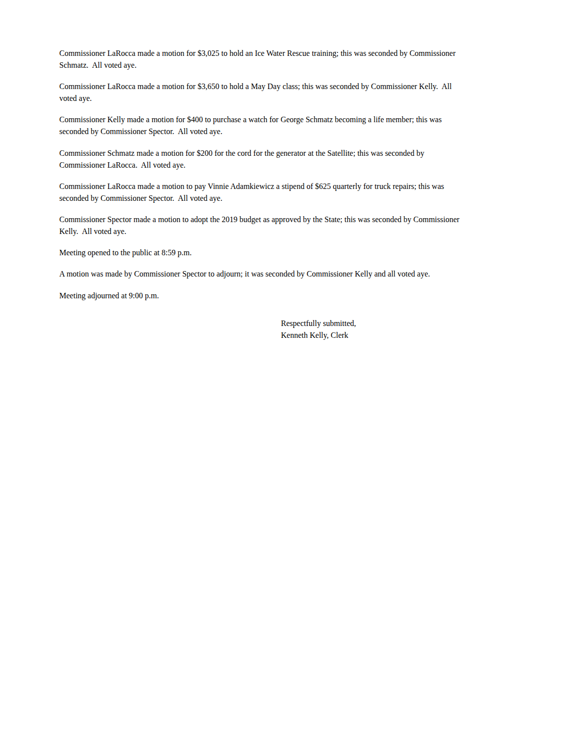Commissioner LaRocca made a motion for $3,025 to hold an Ice Water Rescue training; this was seconded by Commissioner Schmatz. All voted aye.
Commissioner LaRocca made a motion for $3,650 to hold a May Day class; this was seconded by Commissioner Kelly. All voted aye.
Commissioner Kelly made a motion for $400 to purchase a watch for George Schmatz becoming a life member; this was seconded by Commissioner Spector. All voted aye.
Commissioner Schmatz made a motion for $200 for the cord for the generator at the Satellite; this was seconded by Commissioner LaRocca. All voted aye.
Commissioner LaRocca made a motion to pay Vinnie Adamkiewicz a stipend of $625 quarterly for truck repairs; this was seconded by Commissioner Spector. All voted aye.
Commissioner Spector made a motion to adopt the 2019 budget as approved by the State; this was seconded by Commissioner Kelly. All voted aye.
Meeting opened to the public at 8:59 p.m.
A motion was made by Commissioner Spector to adjourn; it was seconded by Commissioner Kelly and all voted aye.
Meeting adjourned at 9:00 p.m.
Respectfully submitted,
Kenneth Kelly, Clerk